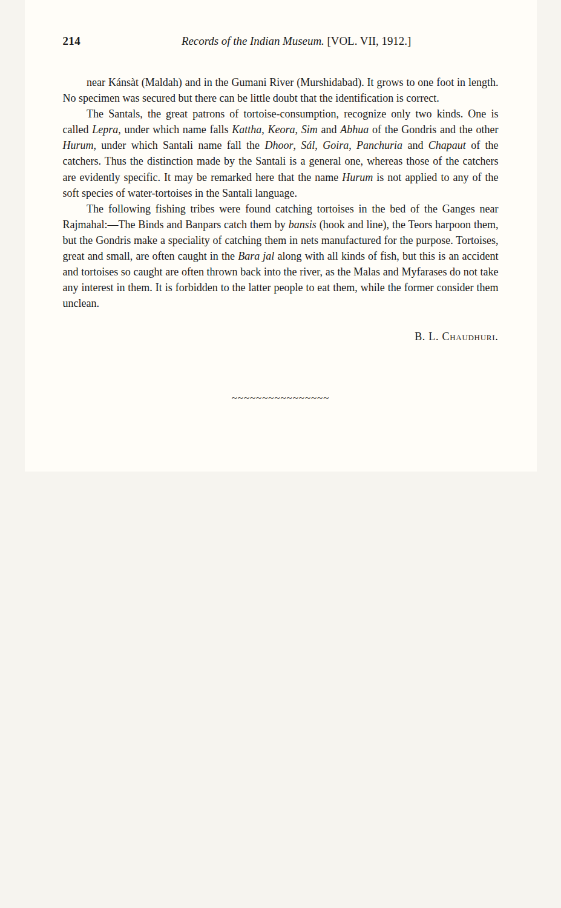214 Records of the Indian Museum. [VOL. VII, 1912.]
near Kánsàt (Maldah) and in the Gumani River (Murshidabad). It grows to one foot in length. No specimen was secured but there can be little doubt that the identification is correct.
The Santals, the great patrons of tortoise-consumption, recognize only two kinds. One is called Lepra, under which name falls Kattha, Keora, Sim and Abhua of the Gondris and the other Hurum, under which Santali name fall the Dhoor, Sál, Goira, Panchuria and Chapaut of the catchers. Thus the distinction made by the Santali is a general one, whereas those of the catchers are evidently specific. It may be remarked here that the name Hurum is not applied to any of the soft species of water-tortoises in the Santali language.
The following fishing tribes were found catching tortoises in the bed of the Ganges near Rajmahal:—The Binds and Banpars catch them by bansis (hook and line), the Teors harpoon them, but the Gondris make a speciality of catching them in nets manufactured for the purpose. Tortoises, great and small, are often caught in the Bara jal along with all kinds of fish, but this is an accident and tortoises so caught are often thrown back into the river, as the Malas and Myfarases do not take any interest in them. It is forbidden to the latter people to eat them, while the former consider them unclean.
B. L. Chaudhuri.
~~~~~~~~~~~~~~~~